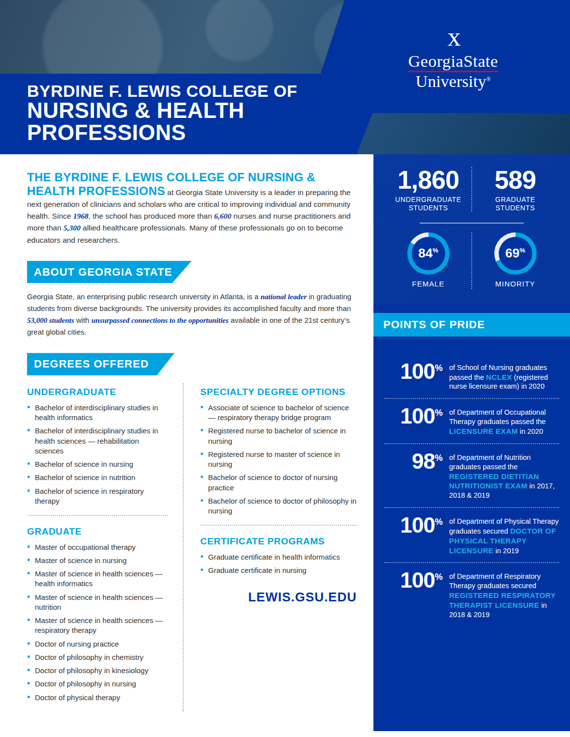x GeorgiaState University®
Byrdine F. Lewis College of Nursing & Health Professions
The Byrdine F. Lewis College of Nursing & Health Professions at Georgia State University is a leader in preparing the next generation of clinicians and scholars who are critical to improving individual and community health. Since 1968, the school has produced more than 6,600 nurses and nurse practitioners and more than 5,300 allied healthcare professionals. Many of these professionals go on to become educators and researchers.
About Georgia State
Georgia State, an enterprising public research university in Atlanta, is a national leader in graduating students from diverse backgrounds. The university provides its accomplished faculty and more than 53,000 students with unsurpassed connections to the opportunities available in one of the 21st century’s great global cities.
Degrees Offered
Undergraduate
Bachelor of interdisciplinary studies in health informatics
Bachelor of interdisciplinary studies in health sciences — rehabilitation sciences
Bachelor of science in nursing
Bachelor of science in nutrition
Bachelor of science in respiratory therapy
Graduate
Master of occupational therapy
Master of science in nursing
Master of science in health sciences — health informatics
Master of science in health sciences — nutrition
Master of science in health sciences — respiratory therapy
Doctor of nursing practice
Doctor of philosophy in chemistry
Doctor of philosophy in kinesiology
Doctor of philosophy in nursing
Doctor of physical therapy
Specialty Degree Options
Associate of science to bachelor of science — respiratory therapy bridge program
Registered nurse to bachelor of science in nursing
Registered nurse to master of science in nursing
Bachelor of science to doctor of nursing practice
Bachelor of science to doctor of philosophy in nursing
Certificate Programs
Graduate certificate in health informatics
Graduate certificate in nursing
lewis.gsu.edu
1,860
Undergraduate
Students
589
Graduate
Students
84%
Female
69%
Minority
Points of Pride
100%
of School of Nursing graduates passed the NCLEX (registered nurse licensure exam) in 2020
100%
of Department of Occupational Therapy graduates passed the Licensure Exam in 2020
98%
of Department of Nutrition graduates passed the Registered Dietitian Nutritionist Exam in 2017, 2018 & 2019
100%
of Department of Physical Therapy graduates secured Doctor of Physical Therapy Licensure in 2019
100%
of Department of Respiratory Therapy graduates secured Registered Respiratory Therapist Licensure in 2018 & 2019